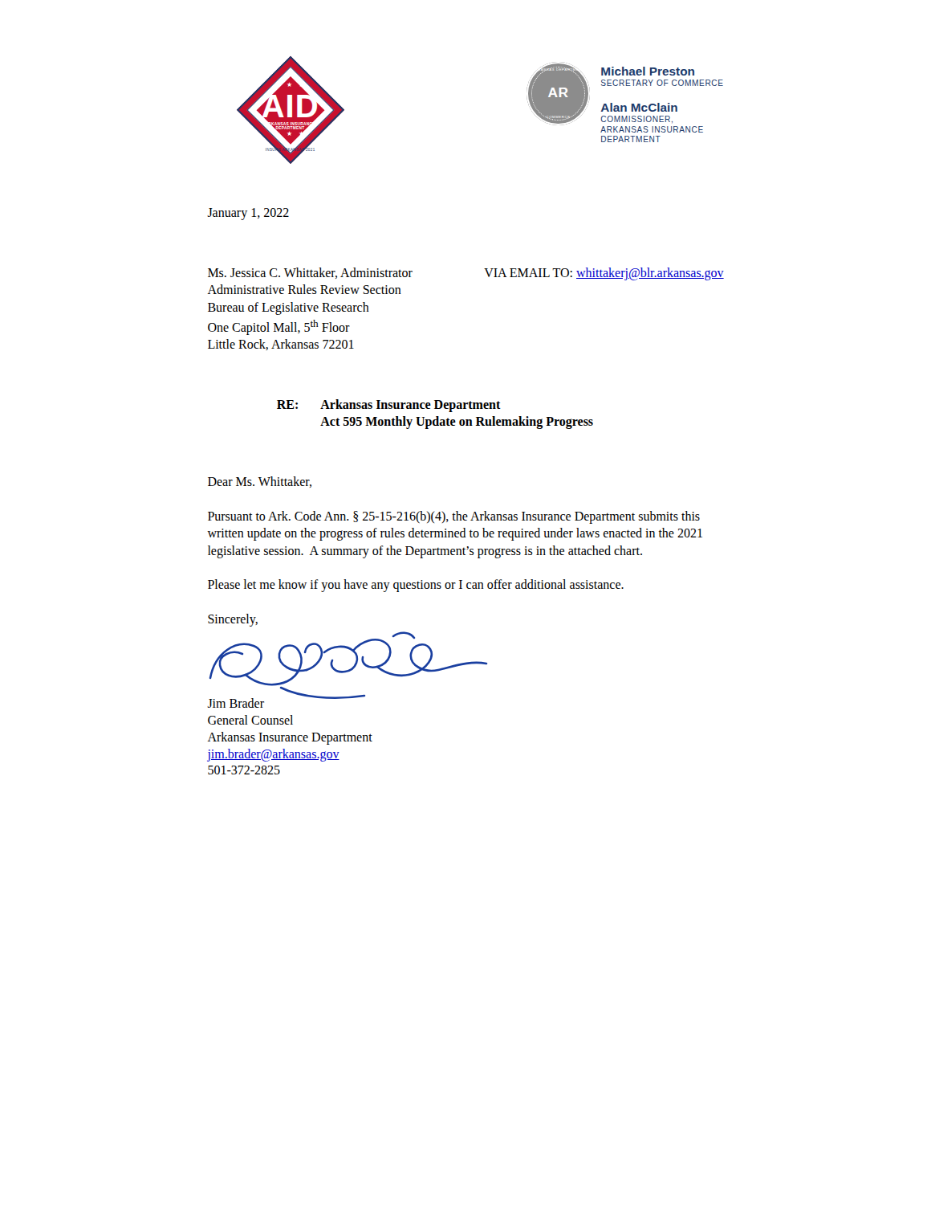★ ★ ★
AID ARKANSAS INSURANCE DEPARTMENT
★ ★ ★
INSURE ARKANSAS 2021
ARKANSAS DEPARTMENT AR COMMERCE
Michael Preston
Secretary of Commerce
Alan McClain
Commissioner,
Arkansas Insurance
Department
January 1, 2022
Ms. Jessica C. Whittaker, Administrator
Administrative Rules Review Section
Bureau of Legislative Research
One Capitol Mall, 5th Floor
Little Rock, Arkansas 72201
VIA EMAIL TO: whittakerj@blr.arkansas.gov
| RE: | Arkansas Insurance Department Act 595 Monthly Update on Rulemaking Progress |
Dear Ms. Whittaker,
Pursuant to Ark. Code Ann. § 25-15-216(b)(4), the Arkansas Insurance Department submits this written update on the progress of rules determined to be required under laws enacted in the 2021 legislative session. A summary of the Department’s progress is in the attached chart.
Please let me know if you have any questions or I can offer additional assistance.
Sincerely,
Jim Brader
General Counsel
Arkansas Insurance Department
jim.brader@arkansas.gov
501-372-2825